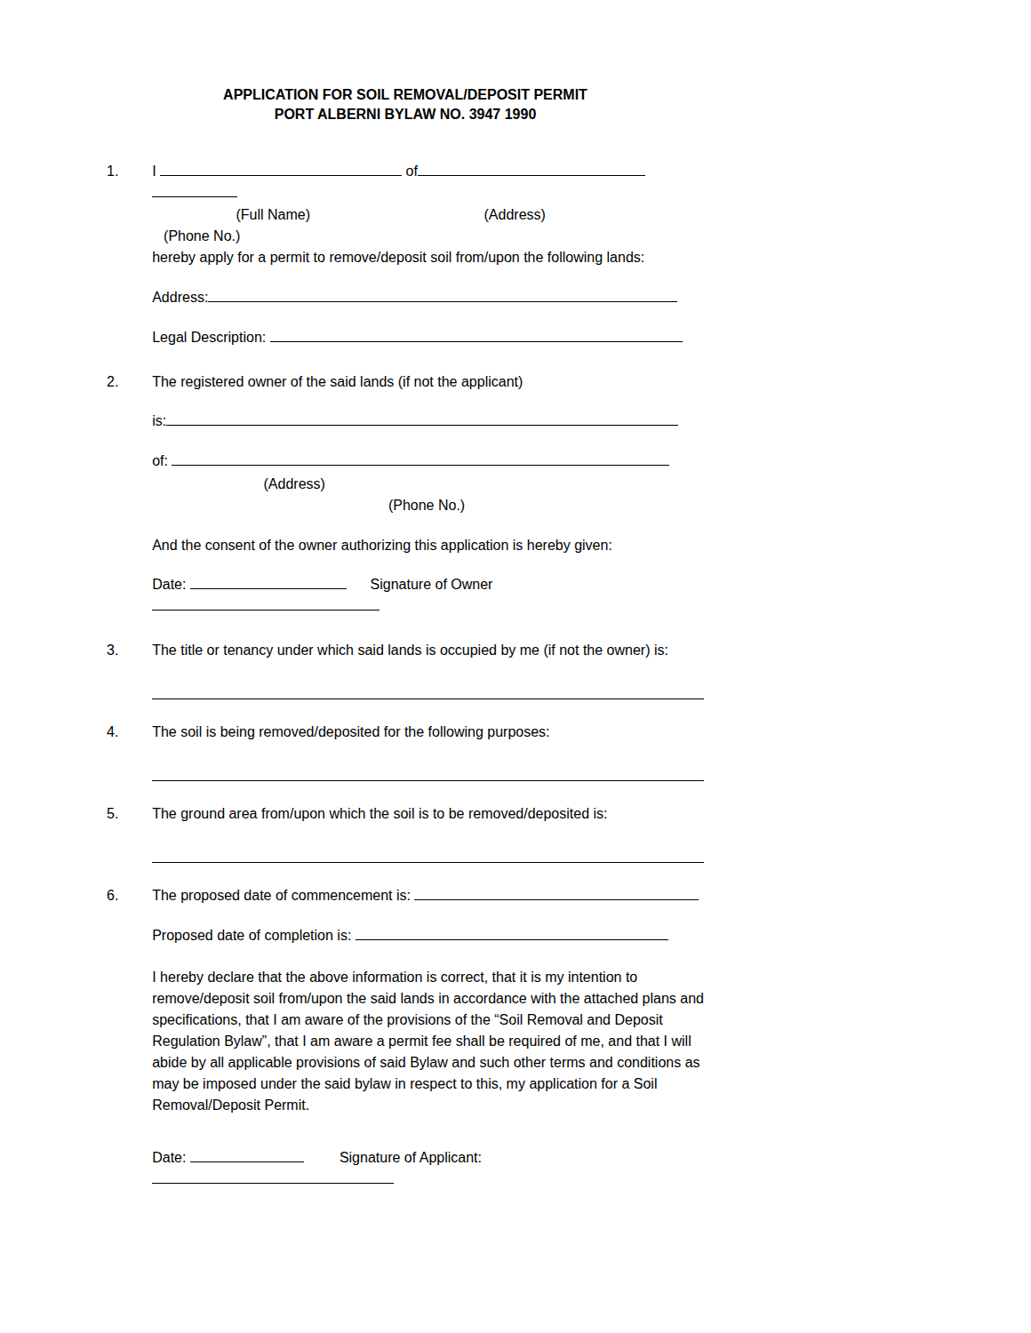APPLICATION FOR SOIL REMOVAL/DEPOSIT PERMIT
PORT ALBERNI BYLAW NO. 3947 1990
I of (Full Name)(Address)(Phone No.) hereby apply for a permit to remove/deposit soil from/upon the following lands:
Address:
Legal Description:
The registered owner of the said lands (if not the applicant)
is:
of:
(Address)(Phone No.)
And the consent of the owner authorizing this application is hereby given:
Date: Signature of Owner
The title or tenancy under which said lands is occupied by me (if not the owner) is:
The soil is being removed/deposited for the following purposes:
The ground area from/upon which the soil is to be removed/deposited is:
The proposed date of commencement is:
Proposed date of completion is:
I hereby declare that the above information is correct, that it is my intention to remove/deposit soil from/upon the said lands in accordance with the attached plans and specifications, that I am aware of the provisions of the “Soil Removal and Deposit Regulation Bylaw”, that I am aware a permit fee shall be required of me, and that I will abide by all applicable provisions of said Bylaw and such other terms and conditions as may be imposed under the said bylaw in respect to this, my application for a Soil Removal/Deposit Permit.
Date: Signature of Applicant: